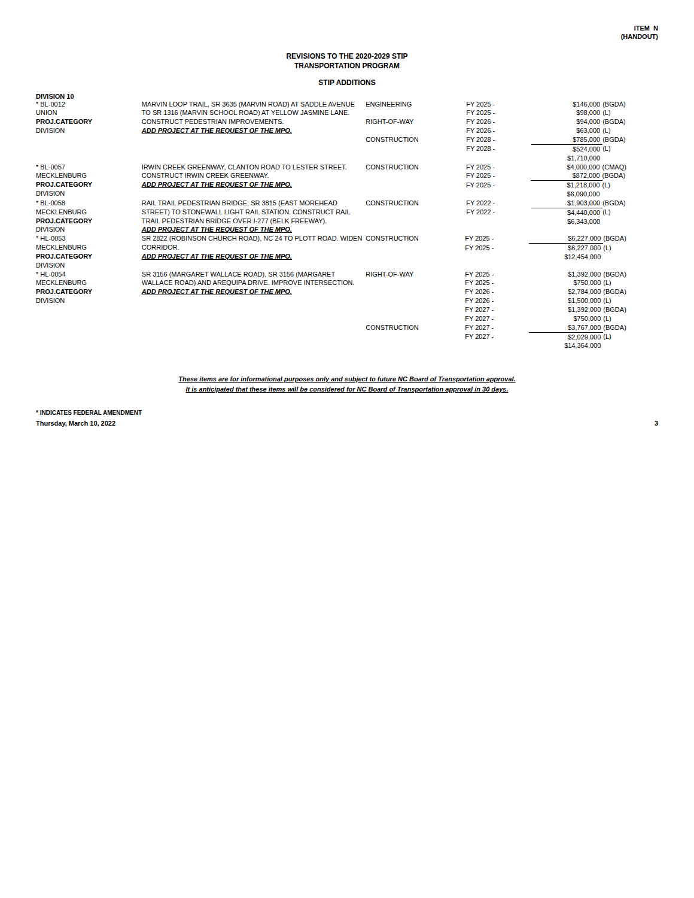ITEM N
(HANDOUT)
REVISIONS TO THE 2020-2029 STIP
TRANSPORTATION PROGRAM
STIP ADDITIONS
DIVISION 10
| * BL-0012 UNION PROJ.CATEGORY DIVISION | MARVIN LOOP TRAIL, SR 3635 (MARVIN ROAD) AT SADDLE AVENUE TO SR 1316 (MARVIN SCHOOL ROAD) AT YELLOW JASMINE LANE. CONSTRUCT PEDESTRIAN IMPROVEMENTS. ADD PROJECT AT THE REQUEST OF THE MPO. | / ENGINEERING / FY 2025 - / $146,000 / (BGDA) / / / FY 2025 - / $98,000 / (L) / / RIGHT-OF-WAY / FY 2026 - / $94,000 / (BGDA) / / / FY 2026 - / $63,000 / (L) / / CONSTRUCTION / FY 2028 - / $785,000 / (BGDA) / / / FY 2028 - / $524,000 / (L) / / / / $1,710,000 / / |
| * BL-0057 MECKLENBURG PROJ.CATEGORY DIVISION | IRWIN CREEK GREENWAY, CLANTON ROAD TO LESTER STREET. CONSTRUCT IRWIN CREEK GREENWAY. ADD PROJECT AT THE REQUEST OF THE MPO. | / CONSTRUCTION / FY 2025 - / $4,000,000 / (CMAQ) / / / FY 2025 - / $872,000 / (BGDA) / / / FY 2025 - / $1,218,000 / (L) / / / / $6,090,000 / / |
| * BL-0058 MECKLENBURG PROJ.CATEGORY DIVISION | RAIL TRAIL PEDESTRIAN BRIDGE, SR 3815 (EAST MOREHEAD STREET) TO STONEWALL LIGHT RAIL STATION. CONSTRUCT RAIL TRAIL PEDESTRIAN BRIDGE OVER I-277 (BELK FREEWAY). ADD PROJECT AT THE REQUEST OF THE MPO. | / CONSTRUCTION / FY 2022 - / $1,903,000 / (BGDA) / / / FY 2022 - / $4,440,000 / (L) / / / / $6,343,000 / / |
| * HL-0053 MECKLENBURG PROJ.CATEGORY DIVISION | SR 2822 (ROBINSON CHURCH ROAD), NC 24 TO PLOTT ROAD. WIDEN CORRIDOR. ADD PROJECT AT THE REQUEST OF THE MPO. | / CONSTRUCTION / FY 2025 - / $6,227,000 / (BGDA) / / / FY 2025 - / $6,227,000 / (L) / / / / $12,454,000 / / |
| * HL-0054 MECKLENBURG PROJ.CATEGORY DIVISION | SR 3156 (MARGARET WALLACE ROAD), SR 3156 (MARGARET WALLACE ROAD) AND AREQUIPA DRIVE. IMPROVE INTERSECTION. ADD PROJECT AT THE REQUEST OF THE MPO. | / RIGHT-OF-WAY / FY 2025 - / $1,392,000 / (BGDA) / / / FY 2025 - / $750,000 / (L) / / / FY 2026 - / $2,784,000 / (BGDA) / / / FY 2026 - / $1,500,000 / (L) / / / FY 2027 - / $1,392,000 / (BGDA) / / / FY 2027 - / $750,000 / (L) / / CONSTRUCTION / FY 2027 - / $3,767,000 / (BGDA) / / / FY 2027 - / $2,029,000 / (L) / / / / $14,364,000 / / |
These items are for informational purposes only and subject to future NC Board of Transportation approval.
It is anticipated that these items will be considered for NC Board of Transportation approval in 30 days.
* INDICATES FEDERAL AMENDMENT
Thursday, March 10, 2022 3